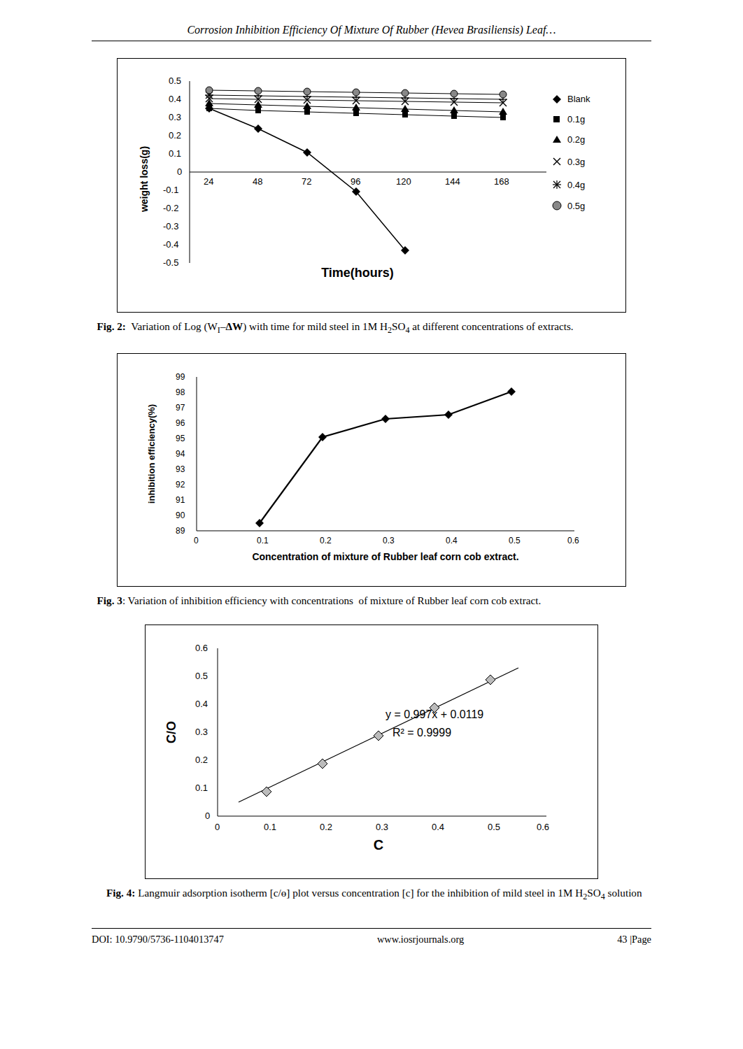Corrosion Inhibition Efficiency Of Mixture Of Rubber (Hevea Brasiliensis) Leaf…
0.5 0.4 0.3 0.2 0.1 0 -0.1 -0.2 -0.3 -0.4 -0.5 weight loss(g) 24 48 72 96 120 144 168 Time(hours) Blank 0.1g 0.2g 0.3g 0.4g 0.5g
Fig. 2: Variation of Log (WI–ΔW) with time for mild steel in 1M H2 SO4 at different concentrations of extracts.
99 98 97 96 95 94 93 92 91 90 89 inhibition efficiency(%) 0 0.1 0.2 0.3 0.4 0.5 0.6 Concentration of mixture of Rubber leaf corn cob extract.
Fig. 3: Variation of inhibition efficiency with concentrations of mixture of Rubber leaf corn cob extract.
0.6 0.5 0.4 0.3 0.2 0.1 0 C/O 0 0.1 0.2 0.3 0.4 0.5 0.6 C y = 0.997x + 0.0119 R² = 0.9999
Fig. 4: Langmuir adsorption isotherm [c/ө] plot versus concentration [c] for the inhibition of mild steel in 1M H2 SO4 solution
DOI: 10.9790/5736-1104013747 www.iosrjournals.org 43 |Page